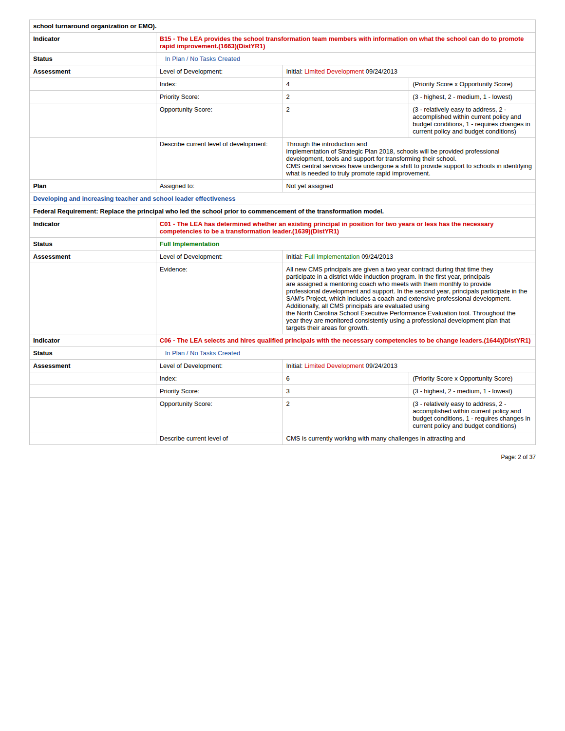| school turnaround organization or EMO). |
| Indicator | B15 - The LEA provides the school transformation team members with information on what the school can do to promote rapid improvement.(1663)(DistYR1) |
| Status | In Plan / No Tasks Created |
| Assessment | Level of Development: | Initial: Limited Development 09/24/2013 |
| | Index: | 4 | (Priority Score x Opportunity Score) |
| | Priority Score: | 2 | (3 - highest, 2 - medium, 1 - lowest) |
| | Opportunity Score: | 2 | (3 - relatively easy to address, 2 - accomplished within current policy and budget conditions, 1 - requires changes in current policy and budget conditions) |
| | Describe current level of development: | Through the introduction and implementation of Strategic Plan 2018, schools will be provided professional development, tools and support for transforming their school. CMS central services have undergone a shift to provide support to schools in identifying what is needed to truly promote rapid improvement. |
| Plan | Assigned to: | Not yet assigned |
| Developing and increasing teacher and school leader effectiveness |
| Federal Requirement: Replace the principal who led the school prior to commencement of the transformation model. |
| Indicator | C01 - The LEA has determined whether an existing principal in position for two years or less has the necessary competencies to be a transformation leader.(1639)(DistYR1) |
| Status | Full Implementation |
| Assessment | Level of Development: | Initial: Full Implementation 09/24/2013 |
| | Evidence: | All new CMS principals are given a two year contract during that time they participate in a district wide induction program. In the first year, principals are assigned a mentoring coach who meets with them monthly to provide professional development and support. In the second year, principals participate in the SAM’s Project, which includes a coach and extensive professional development. Additionally, all CMS principals are evaluated using the North Carolina School Executive Performance Evaluation tool. Throughout the year they are monitored consistently using a professional development plan that targets their areas for growth. |
| Indicator | C06 - The LEA selects and hires qualified principals with the necessary competencies to be change leaders.(1644)(DistYR1) |
| Status | In Plan / No Tasks Created |
| Assessment | Level of Development: | Initial: Limited Development 09/24/2013 |
| | Index: | 6 | (Priority Score x Opportunity Score) |
| | Priority Score: | 3 | (3 - highest, 2 - medium, 1 - lowest) |
| | Opportunity Score: | 2 | (3 - relatively easy to address, 2 - accomplished within current policy and budget conditions, 1 - requires changes in current policy and budget conditions) |
| | Describe current level of | CMS is currently working with many challenges in attracting and |
Page: 2 of 37